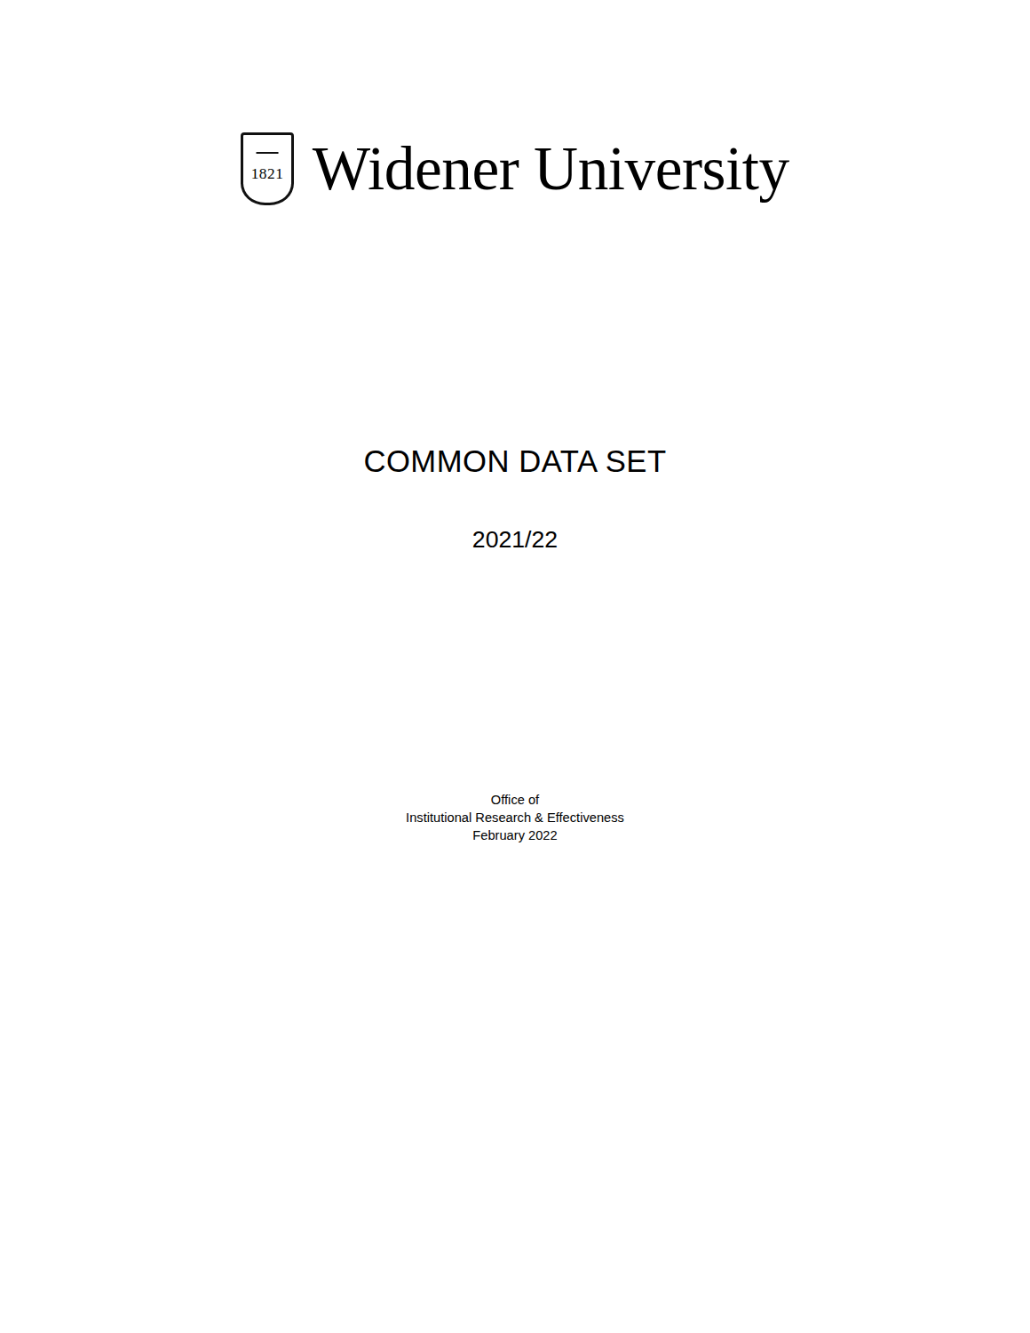1821
Widener University
COMMON DATA SET
2021/22
Office of
Institutional Research & Effectiveness
February 2022